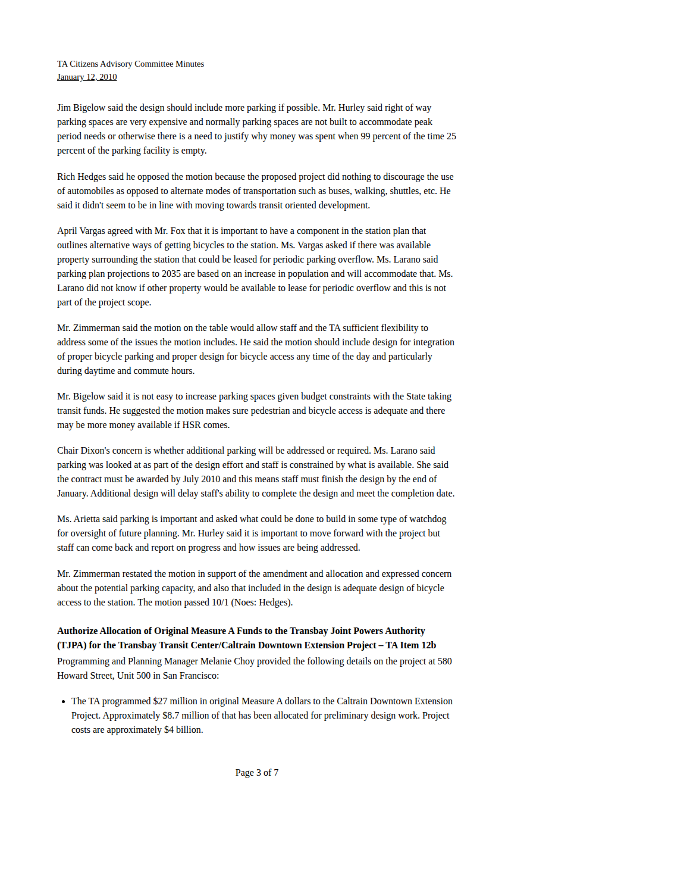TA Citizens Advisory Committee Minutes
January 12, 2010
Jim Bigelow said the design should include more parking if possible. Mr. Hurley said right of way parking spaces are very expensive and normally parking spaces are not built to accommodate peak period needs or otherwise there is a need to justify why money was spent when 99 percent of the time 25 percent of the parking facility is empty.
Rich Hedges said he opposed the motion because the proposed project did nothing to discourage the use of automobiles as opposed to alternate modes of transportation such as buses, walking, shuttles, etc. He said it didn't seem to be in line with moving towards transit oriented development.
April Vargas agreed with Mr. Fox that it is important to have a component in the station plan that outlines alternative ways of getting bicycles to the station. Ms. Vargas asked if there was available property surrounding the station that could be leased for periodic parking overflow. Ms. Larano said parking plan projections to 2035 are based on an increase in population and will accommodate that. Ms. Larano did not know if other property would be available to lease for periodic overflow and this is not part of the project scope.
Mr. Zimmerman said the motion on the table would allow staff and the TA sufficient flexibility to address some of the issues the motion includes. He said the motion should include design for integration of proper bicycle parking and proper design for bicycle access any time of the day and particularly during daytime and commute hours.
Mr. Bigelow said it is not easy to increase parking spaces given budget constraints with the State taking transit funds. He suggested the motion makes sure pedestrian and bicycle access is adequate and there may be more money available if HSR comes.
Chair Dixon's concern is whether additional parking will be addressed or required. Ms. Larano said parking was looked at as part of the design effort and staff is constrained by what is available. She said the contract must be awarded by July 2010 and this means staff must finish the design by the end of January. Additional design will delay staff's ability to complete the design and meet the completion date.
Ms. Arietta said parking is important and asked what could be done to build in some type of watchdog for oversight of future planning. Mr. Hurley said it is important to move forward with the project but staff can come back and report on progress and how issues are being addressed.
Mr. Zimmerman restated the motion in support of the amendment and allocation and expressed concern about the potential parking capacity, and also that included in the design is adequate design of bicycle access to the station. The motion passed 10/1 (Noes: Hedges).
Authorize Allocation of Original Measure A Funds to the Transbay Joint Powers Authority (TJPA) for the Transbay Transit Center/Caltrain Downtown Extension Project – TA Item 12b
Programming and Planning Manager Melanie Choy provided the following details on the project at 580 Howard Street, Unit 500 in San Francisco:
The TA programmed $27 million in original Measure A dollars to the Caltrain Downtown Extension Project. Approximately $8.7 million of that has been allocated for preliminary design work. Project costs are approximately $4 billion.
Page 3 of 7